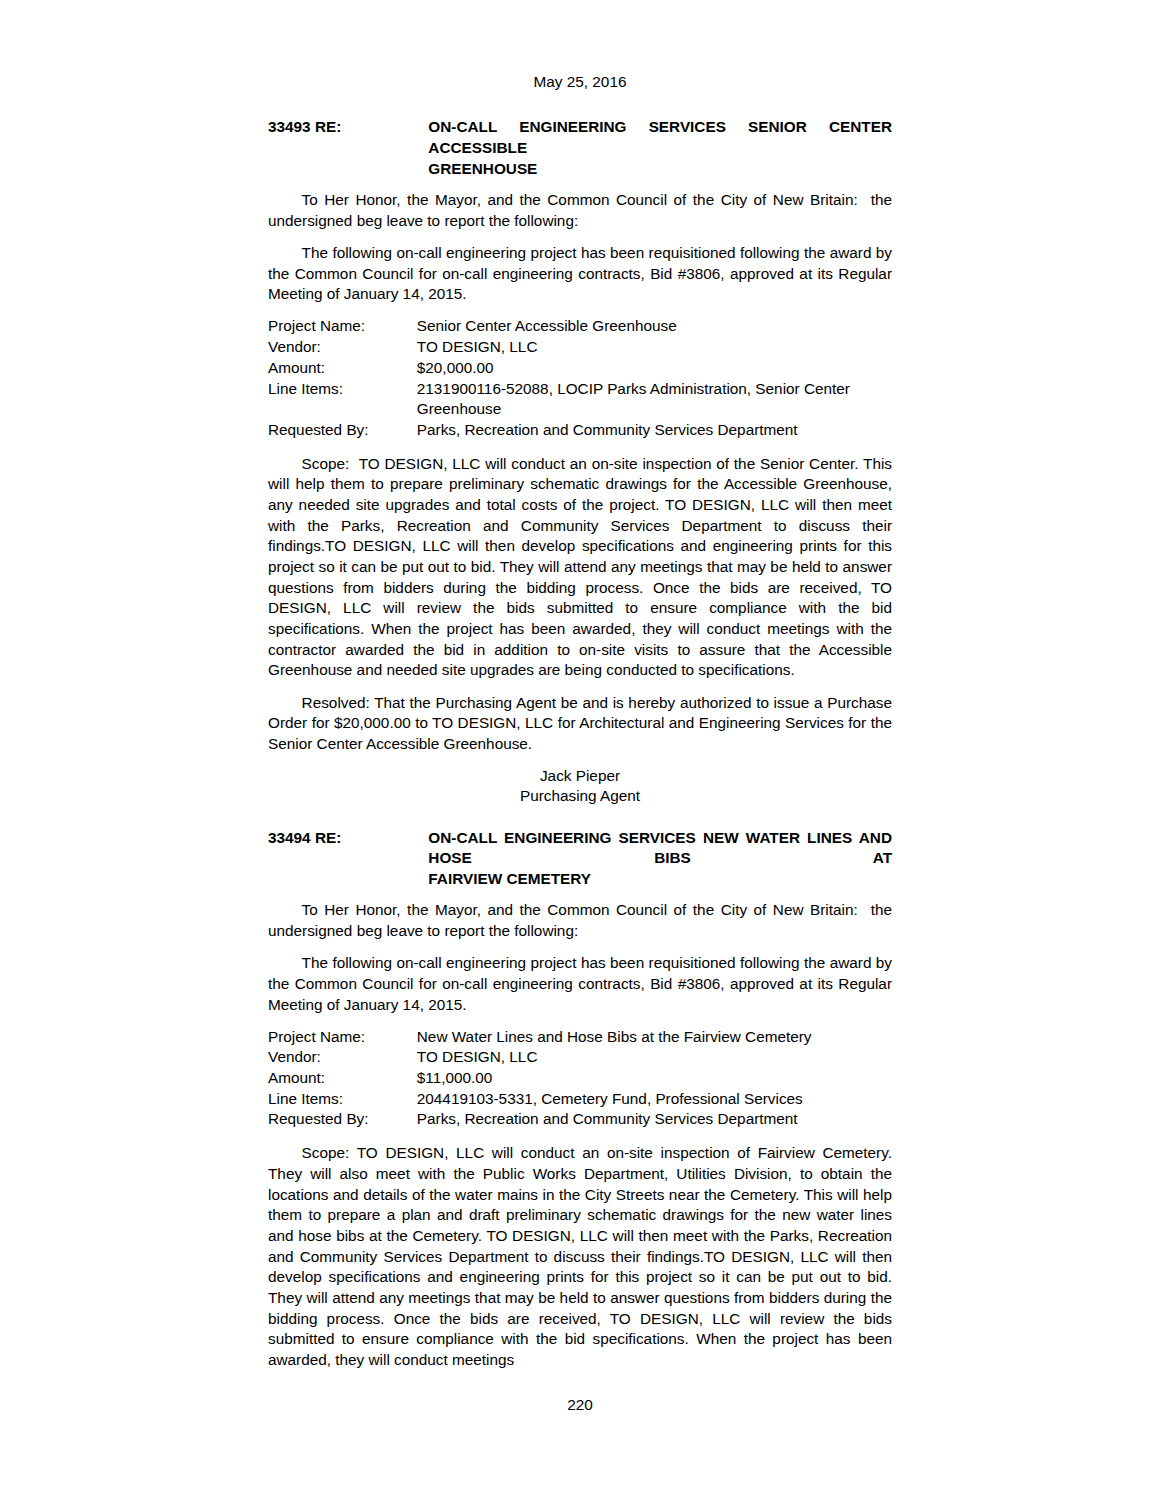May 25, 2016
33493 RE:
ON-CALL ENGINEERING SERVICES SENIOR CENTER ACCESSIBLE
GREENHOUSE
To Her Honor, the Mayor, and the Common Council of the City of New Britain: the undersigned beg leave to report the following:
The following on-call engineering project has been requisitioned following the award by the Common Council for on-call engineering contracts, Bid #3806, approved at its Regular Meeting of January 14, 2015.
| Project Name: | Senior Center Accessible Greenhouse |
| Vendor: | TO DESIGN, LLC |
| Amount: | $20,000.00 |
| Line Items: | 2131900116-52088, LOCIP Parks Administration, Senior Center Greenhouse |
| Requested By: | Parks, Recreation and Community Services Department |
Scope: TO DESIGN, LLC will conduct an on-site inspection of the Senior Center. This will help them to prepare preliminary schematic drawings for the Accessible Greenhouse, any needed site upgrades and total costs of the project. TO DESIGN, LLC will then meet with the Parks, Recreation and Community Services Department to discuss their findings.TO DESIGN, LLC will then develop specifications and engineering prints for this project so it can be put out to bid. They will attend any meetings that may be held to answer questions from bidders during the bidding process. Once the bids are received, TO DESIGN, LLC will review the bids submitted to ensure compliance with the bid specifications. When the project has been awarded, they will conduct meetings with the contractor awarded the bid in addition to on-site visits to assure that the Accessible Greenhouse and needed site upgrades are being conducted to specifications.
Resolved: That the Purchasing Agent be and is hereby authorized to issue a Purchase Order for $20,000.00 to TO DESIGN, LLC for Architectural and Engineering Services for the Senior Center Accessible Greenhouse.
Jack Pieper
Purchasing Agent
33494 RE:
ON-CALL ENGINEERING SERVICES NEW WATER LINES AND HOSE BIBS AT
FAIRVIEW CEMETERY
To Her Honor, the Mayor, and the Common Council of the City of New Britain: the undersigned beg leave to report the following:
The following on-call engineering project has been requisitioned following the award by the Common Council for on-call engineering contracts, Bid #3806, approved at its Regular Meeting of January 14, 2015.
| Project Name: | New Water Lines and Hose Bibs at the Fairview Cemetery |
| Vendor: | TO DESIGN, LLC |
| Amount: | $11,000.00 |
| Line Items: | 204419103-5331, Cemetery Fund, Professional Services |
| Requested By: | Parks, Recreation and Community Services Department |
Scope: TO DESIGN, LLC will conduct an on-site inspection of Fairview Cemetery. They will also meet with the Public Works Department, Utilities Division, to obtain the locations and details of the water mains in the City Streets near the Cemetery. This will help them to prepare a plan and draft preliminary schematic drawings for the new water lines and hose bibs at the Cemetery. TO DESIGN, LLC will then meet with the Parks, Recreation and Community Services Department to discuss their findings.TO DESIGN, LLC will then develop specifications and engineering prints for this project so it can be put out to bid. They will attend any meetings that may be held to answer questions from bidders during the bidding process. Once the bids are received, TO DESIGN, LLC will review the bids submitted to ensure compliance with the bid specifications. When the project has been awarded, they will conduct meetings
220